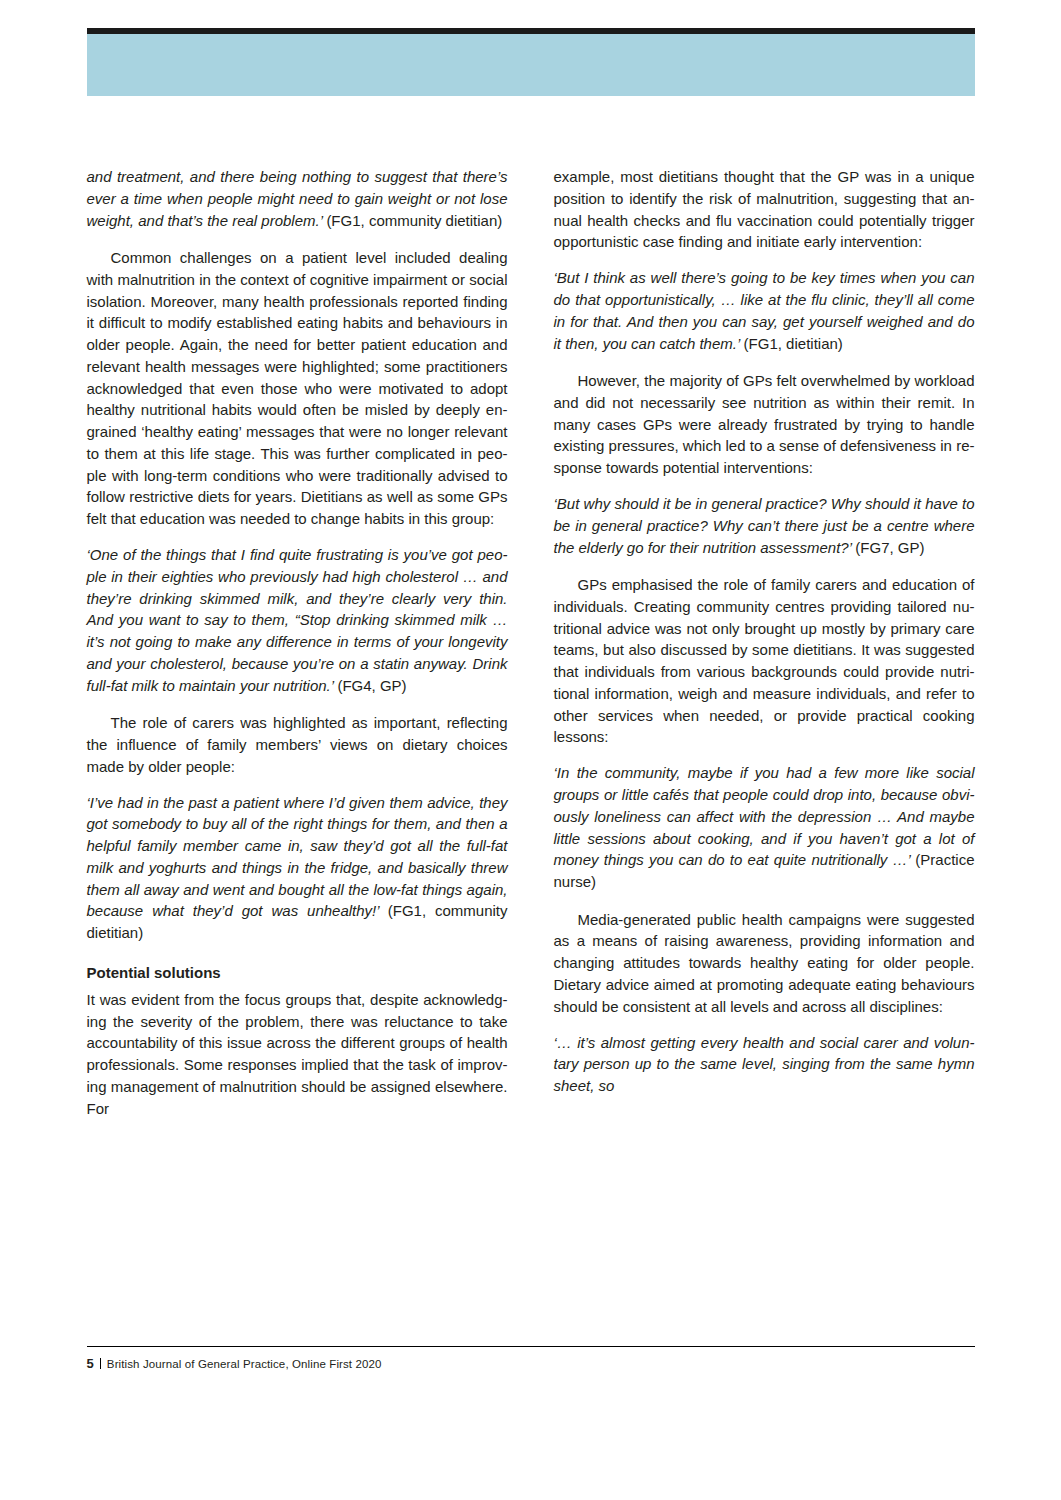and treatment, and there being nothing to suggest that there’s ever a time when people might need to gain weight or not lose weight, and that’s the real problem.’ (FG1, community dietitian)
Common challenges on a patient level included dealing with malnutrition in the context of cognitive impairment or social isolation. Moreover, many health professionals reported finding it difficult to modify established eating habits and behaviours in older people. Again, the need for better patient education and relevant health messages were highlighted; some practitioners acknowledged that even those who were motivated to adopt healthy nutritional habits would often be misled by deeply engrained ‘healthy eating’ messages that were no longer relevant to them at this life stage. This was further complicated in people with long-term conditions who were traditionally advised to follow restrictive diets for years. Dietitians as well as some GPs felt that education was needed to change habits in this group:
‘One of the things that I find quite frustrating is you’ve got people in their eighties who previously had high cholesterol … and they’re drinking skimmed milk, and they’re clearly very thin. And you want to say to them, “Stop drinking skimmed milk … it’s not going to make any difference in terms of your longevity and your cholesterol, because you’re on a statin anyway. Drink full-fat milk to maintain your nutrition.’ (FG4, GP)
The role of carers was highlighted as important, reflecting the influence of family members’ views on dietary choices made by older people:
‘I’ve had in the past a patient where I’d given them advice, they got somebody to buy all of the right things for them, and then a helpful family member came in, saw they’d got all the full-fat milk and yoghurts and things in the fridge, and basically threw them all away and went and bought all the low-fat things again, because what they’d got was unhealthy!’ (FG1, community dietitian)
Potential solutions
It was evident from the focus groups that, despite acknowledging the severity of the problem, there was reluctance to take accountability of this issue across the different groups of health professionals. Some responses implied that the task of improving management of malnutrition should be assigned elsewhere. For
example, most dietitians thought that the GP was in a unique position to identify the risk of malnutrition, suggesting that annual health checks and flu vaccination could potentially trigger opportunistic case finding and initiate early intervention:
‘But I think as well there’s going to be key times when you can do that opportunistically, … like at the flu clinic, they’ll all come in for that. And then you can say, get yourself weighed and do it then, you can catch them.’ (FG1, dietitian)
However, the majority of GPs felt overwhelmed by workload and did not necessarily see nutrition as within their remit. In many cases GPs were already frustrated by trying to handle existing pressures, which led to a sense of defensiveness in response towards potential interventions:
‘But why should it be in general practice? Why should it have to be in general practice? Why can’t there just be a centre where the elderly go for their nutrition assessment?’ (FG7, GP)
GPs emphasised the role of family carers and education of individuals. Creating community centres providing tailored nutritional advice was not only brought up mostly by primary care teams, but also discussed by some dietitians. It was suggested that individuals from various backgrounds could provide nutritional information, weigh and measure individuals, and refer to other services when needed, or provide practical cooking lessons:
‘In the community, maybe if you had a few more like social groups or little cafés that people could drop into, because obviously loneliness can affect with the depression … And maybe little sessions about cooking, and if you haven’t got a lot of money things you can do to eat quite nutritionally …’ (Practice nurse)
Media-generated public health campaigns were suggested as a means of raising awareness, providing information and changing attitudes towards healthy eating for older people. Dietary advice aimed at promoting adequate eating behaviours should be consistent at all levels and across all disciplines:
‘… it’s almost getting every health and social carer and voluntary person up to the same level, singing from the same hymn sheet, so
5 British Journal of General Practice, Online First 2020